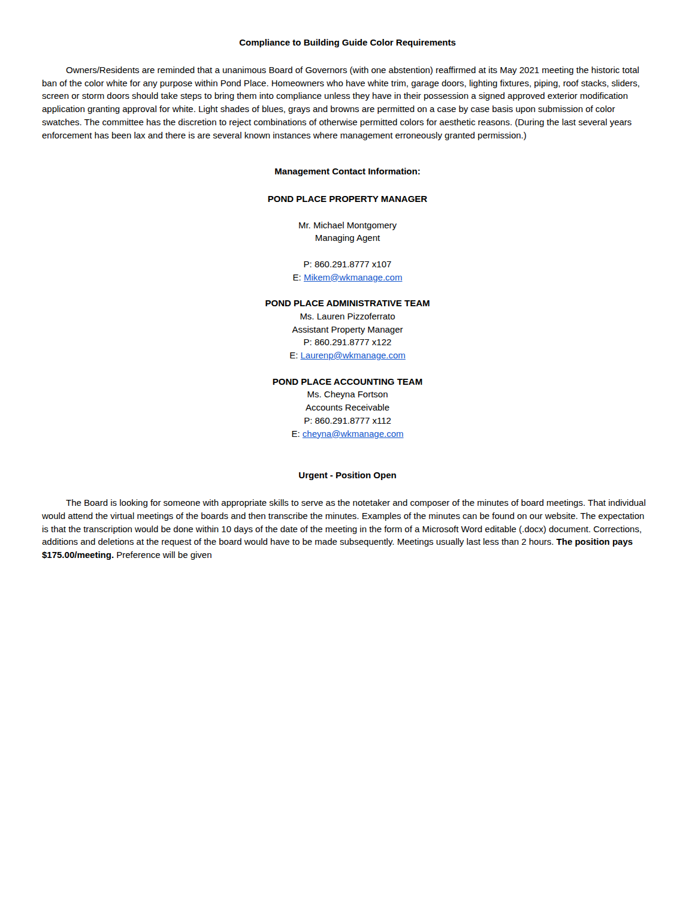Compliance to Building Guide Color Requirements
Owners/Residents are reminded that a unanimous Board of Governors (with one abstention) reaffirmed at its May 2021 meeting the historic total ban of the color white for any purpose within Pond Place. Homeowners who have white trim, garage doors, lighting fixtures, piping, roof stacks, sliders, screen or storm doors should take steps to bring them into compliance unless they have in their possession a signed approved exterior modification application granting approval for white. Light shades of blues, grays and browns are permitted on a case by case basis upon submission of color swatches. The committee has the discretion to reject combinations of otherwise permitted colors for aesthetic reasons. (During the last several years enforcement has been lax and there is are several known instances where management erroneously granted permission.)
Management Contact Information:
POND PLACE PROPERTY MANAGER
Mr. Michael Montgomery
Managing Agent
P: 860.291.8777 x107
E: Mikem@wkmanage.com
POND PLACE ADMINISTRATIVE TEAM
Ms. Lauren Pizzoferrato
Assistant Property Manager
P: 860.291.8777 x122
E: Laurenp@wkmanage.com
POND PLACE ACCOUNTING TEAM
Ms. Cheyna Fortson
Accounts Receivable
P: 860.291.8777 x112
E: cheyna@wkmanage.com
Urgent - Position Open
The Board is looking for someone with appropriate skills to serve as the notetaker and composer of the minutes of board meetings. That individual would attend the virtual meetings of the boards and then transcribe the minutes. Examples of the minutes can be found on our website. The expectation is that the transcription would be done within 10 days of the date of the meeting in the form of a Microsoft Word editable (.docx) document. Corrections, additions and deletions at the request of the board would have to be made subsequently. Meetings usually last less than 2 hours. The position pays $175.00/meeting. Preference will be given